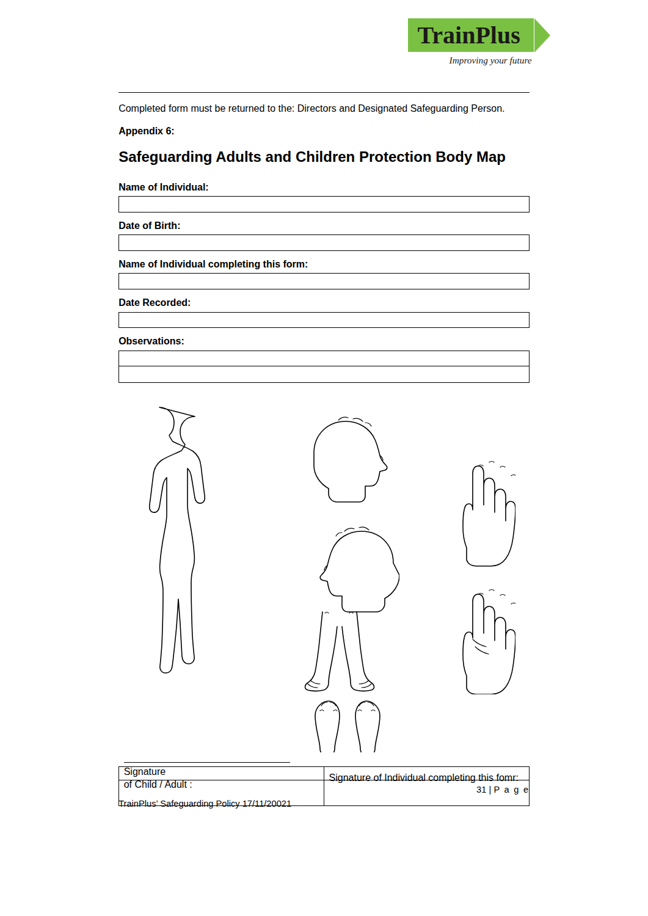Train Plus
Improving your future
Completed form must be returned to the: Directors and Designated Safeguarding Person.
Appendix 6:
Safeguarding Adults and Children Protection Body Map
Name of Individual:
Date of Birth:
Name of Individual completing this form:
Date Recorded:
Observations:
| Signature of Child / Adult : | Signature of Individual completing this fomr: |
31 | P a g e
TrainPlus’ Safeguarding Policy 17/11/20021